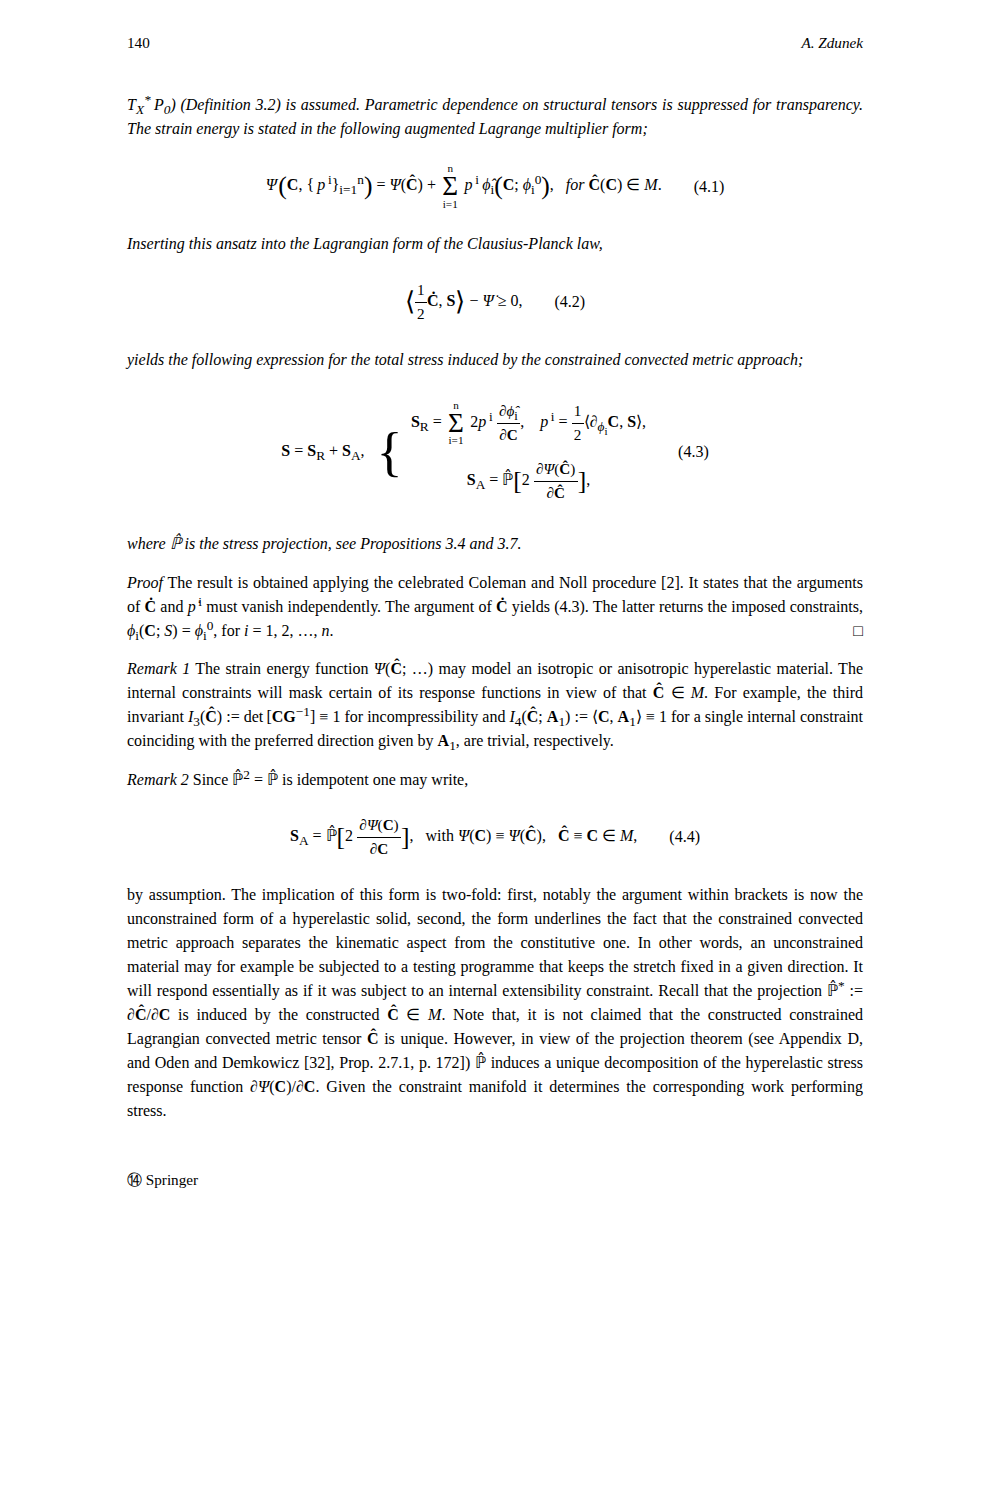140 A. Zdunek
TX* P0) (Definition 3.2) is assumed. Parametric dependence on structural tensors is suppressed for transparency. The strain energy is stated in the following augmented Lagrange multiplier form;
Ψ (C, { р i}i=1n) = Ψ(Ĉ) + nΣi=1 р i ϕ̂i(C; ϕi0), for Ĉ(C) ∈ M.
(4.1)
Inserting this ansatz into the Lagrangian form of the Clausius-Planck law,
⟨12 Ċ, S⟩ − Ψ̇ ≥ 0,
(4.2)
yields the following expression for the total stress induced by the constrained convected metric approach;
S = SR + SA, {
SR = nΣi=1 2р i ∂ϕ̂i∂C, р i = 12⟨∂ϕiC, S⟩,
SA = ℙ̂[2 ∂Ψ(Ĉ)∂Ĉ],
(4.3)
where ℙ̂ is the stress projection, see Propositions 3.4 and 3.7.
Proof The result is obtained applying the celebrated Coleman and Noll procedure [2]. It states that the arguments of Ċ and р̇ i must vanish independently. The argument of Ċ yields (4.3). The latter returns the imposed constraints, ϕi(C; S) = ϕi0, for i = 1, 2, …, n.□
Remark 1 The strain energy function Ψ(Ĉ; …) may model an isotropic or anisotropic hyperelastic material. The internal constraints will mask certain of its response functions in view of that Ĉ ∈ M. For example, the third invariant I3(Ĉ) := det [CG−1] ≡ 1 for incompressibility and I4(Ĉ; A1) := ⟨C, A1⟩ ≡ 1 for a single internal constraint coinciding with the preferred direction given by A1, are trivial, respectively.
Remark 2 Since ℙ̂2 = ℙ̂ is idempotent one may write,
SA = ℙ̂[2 ∂Ψ(C)∂C], with Ψ(C) ≡ Ψ(Ĉ), Ĉ ≡ C ∈ M,
(4.4)
by assumption. The implication of this form is two-fold: first, notably the argument within brackets is now the unconstrained form of a hyperelastic solid, second, the form underlines the fact that the constrained convected metric approach separates the kinematic aspect from the constitutive one. In other words, an unconstrained material may for example be subjected to a testing programme that keeps the stretch fixed in a given direction. It will respond essentially as if it was subject to an internal extensibility constraint. Recall that the projection ℙ̂* := ∂Ĉ/∂C is induced by the constructed Ĉ ∈ M. Note that, it is not claimed that the constructed constrained Lagrangian convected metric tensor Ĉ is unique. However, in view of the projection theorem (see Appendix D, and Oden and Demkowicz [32], Prop. 2.7.1, p. 172]) ℙ̂ induces a unique decomposition of the hyperelastic stress response function ∂Ψ(C)/∂C. Given the constraint manifold it determines the corresponding work performing stress.
⑭ Springer